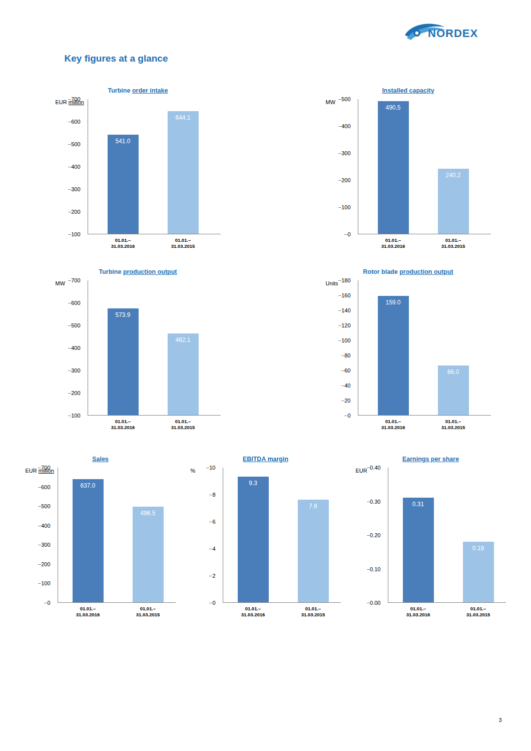NORDEX
Key figures at a glance
Turbine order intake
EUR million
700 600 500 400 300 200 100
541.0
644.1
01.01.–
31.03.2016 01.01.–
31.03.2015
Installed capacity
MW
500 400 300 200 100 0
490.5
240.2
01.01.–
31.03.2016 01.01.–
31.03.2015
Turbine production output
MW
700 600 500 400 300 200 100
573.9
462.1
01.01.–
31.03.2016 01.01.–
31.03.2015
Rotor blade production output
Units
180 160 140 120 100 80 60 40 20 0
159.0
66.0
01.01.–
31.03.2016 01.01.–
31.03.2015
Sales
EUR million
700 600 500 400 300 200 100 0
637.0
496.5
01.01.–
31.03.2016 01.01.–
31.03.2015
EBITDA margin
%
10 8 6 4 2 0
9.3
7.6
01.01.–
31.03.2016 01.01.–
31.03.2015
Earnings per share
EUR
0.40 0.30 0.20 0.10 0.00
0.31
0.18
01.01.–
31.03.2016 01.01.–
31.03.2015
3